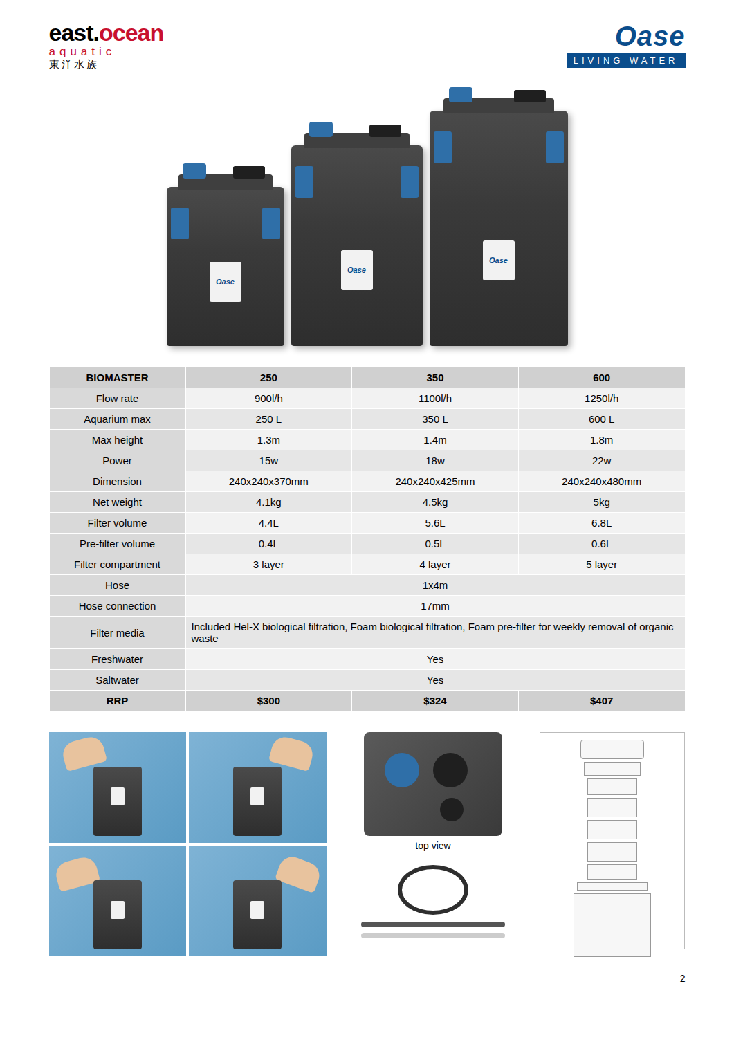east.ocean
aquatic
東洋水族
Oase
LIVING WATER
Oase
Oase
Oase
| BIOMASTER | 250 | 350 | 600 |
| Flow rate | 900l/h | 1100l/h | 1250l/h |
| Aquarium max | 250 L | 350 L | 600 L |
| Max height | 1.3m | 1.4m | 1.8m |
| Power | 15w | 18w | 22w |
| Dimension | 240x240x370mm | 240x240x425mm | 240x240x480mm |
| Net weight | 4.1kg | 4.5kg | 5kg |
| Filter volume | 4.4L | 5.6L | 6.8L |
| Pre-filter volume | 0.4L | 0.5L | 0.6L |
| Filter compartment | 3 layer | 4 layer | 5 layer |
| Hose | 1x4m |
| Hose connection | 17mm |
| Filter media | Included Hel-X biological filtration, Foam biological filtration, Foam pre-filter for weekly removal of organic waste |
| Freshwater | Yes |
| Saltwater | Yes |
| RRP | $300 | $324 | $407 |
top view
2